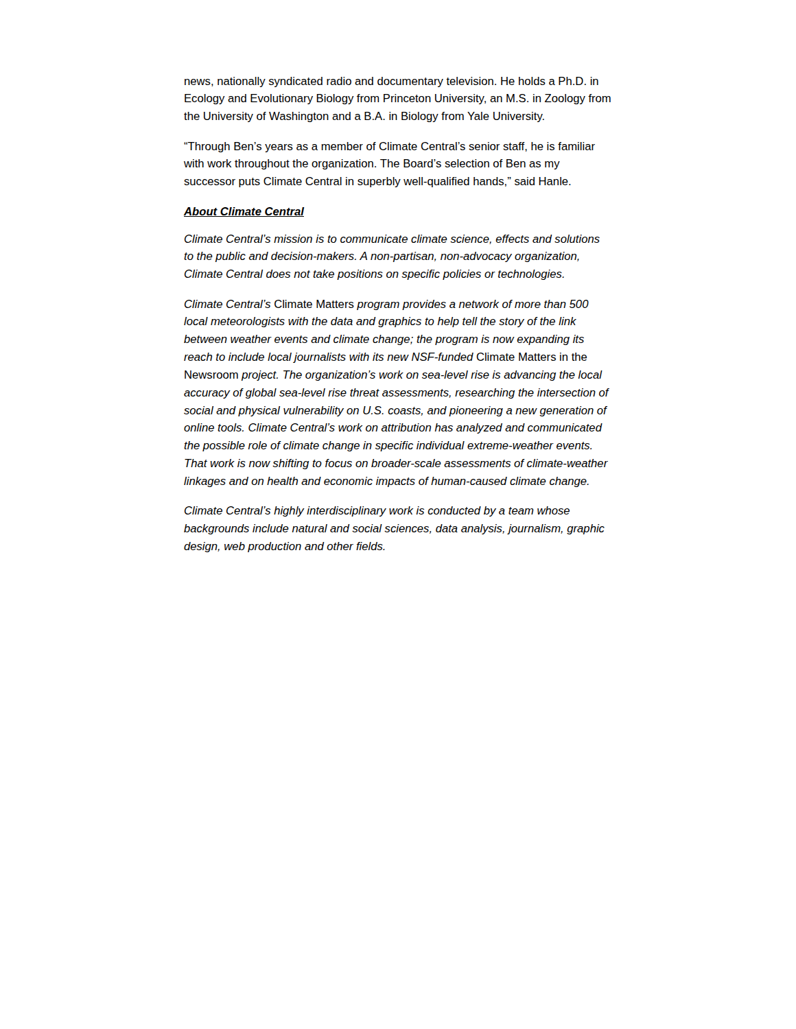news, nationally syndicated radio and documentary television. He holds a Ph.D. in Ecology and Evolutionary Biology from Princeton University, an M.S. in Zoology from the University of Washington and a B.A. in Biology from Yale University.
“Through Ben’s years as a member of Climate Central’s senior staff, he is familiar with work throughout the organization. The Board’s selection of Ben as my successor puts Climate Central in superbly well-qualified hands,” said Hanle.
About Climate Central
Climate Central’s mission is to communicate climate science, effects and solutions to the public and decision-makers. A non-partisan, non-advocacy organization, Climate Central does not take positions on specific policies or technologies.
Climate Central’s Climate Matters program provides a network of more than 500 local meteorologists with the data and graphics to help tell the story of the link between weather events and climate change; the program is now expanding its reach to include local journalists with its new NSF-funded Climate Matters in the Newsroom project. The organization’s work on sea-level rise is advancing the local accuracy of global sea-level rise threat assessments, researching the intersection of social and physical vulnerability on U.S. coasts, and pioneering a new generation of online tools. Climate Central’s work on attribution has analyzed and communicated the possible role of climate change in specific individual extreme-weather events. That work is now shifting to focus on broader-scale assessments of climate-weather linkages and on health and economic impacts of human-caused climate change.
Climate Central’s highly interdisciplinary work is conducted by a team whose backgrounds include natural and social sciences, data analysis, journalism, graphic design, web production and other fields.